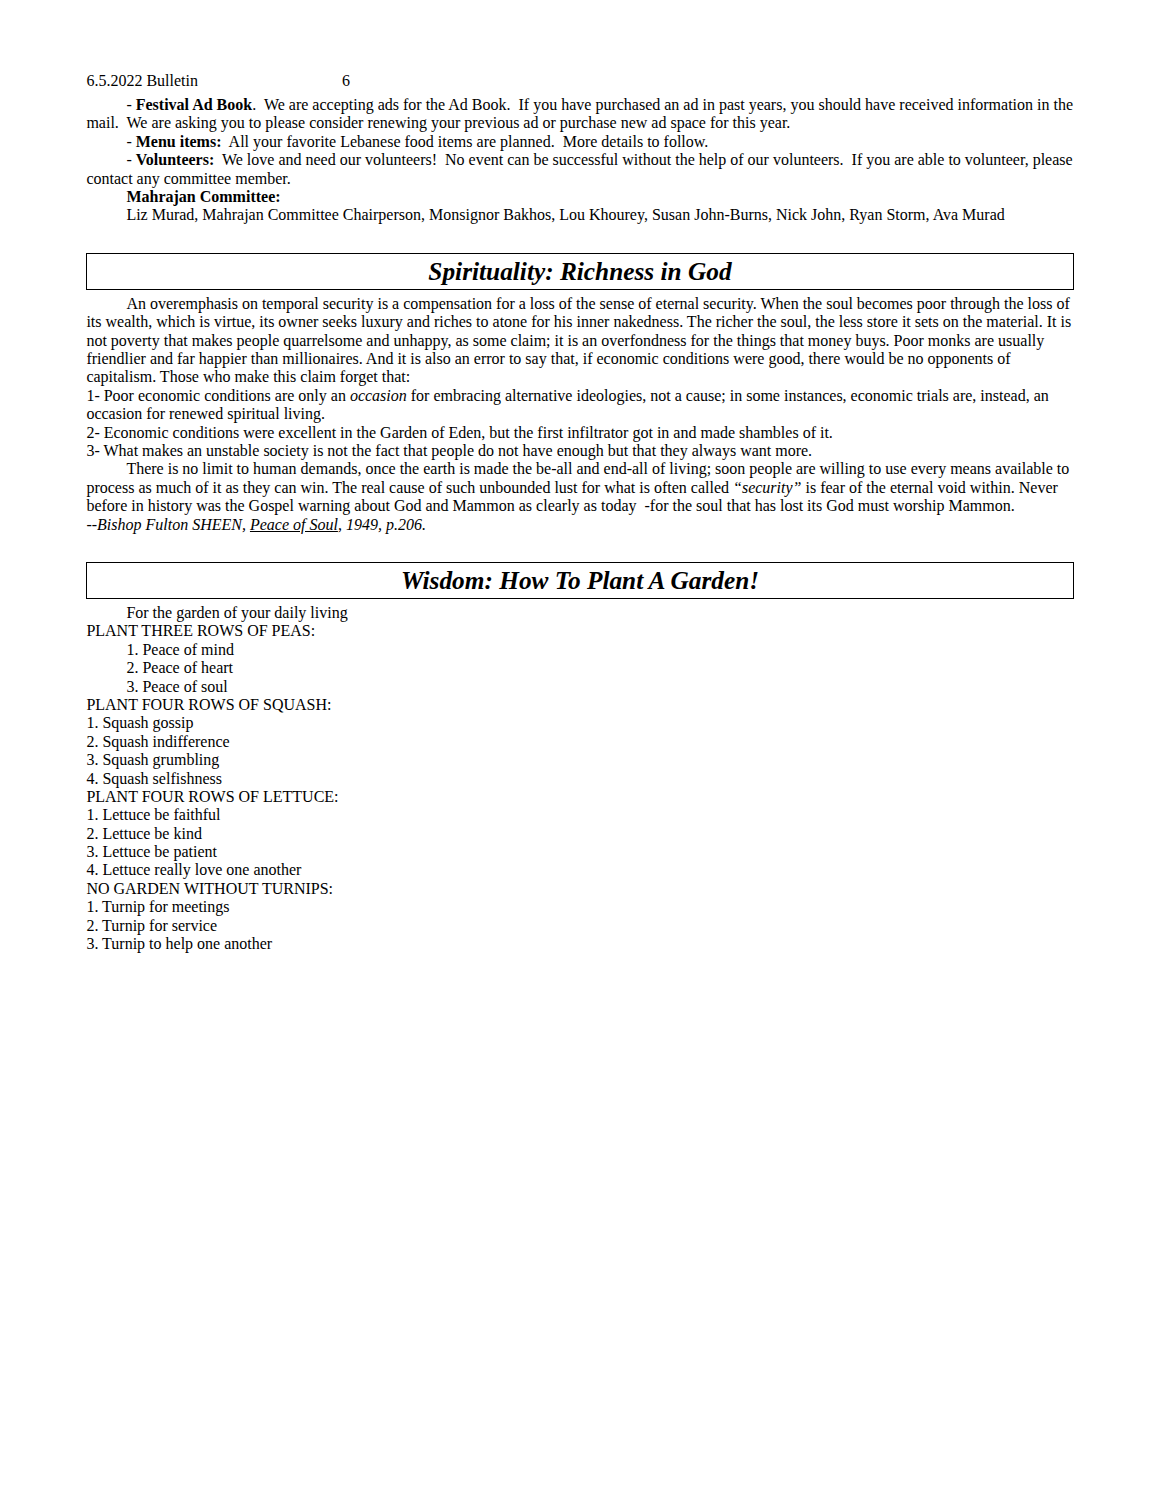6.5.2022 Bulletin 6
- Festival Ad Book. We are accepting ads for the Ad Book. If you have purchased an ad in past years, you should have received information in the mail. We are asking you to please consider renewing your previous ad or purchase new ad space for this year.
- Menu items: All your favorite Lebanese food items are planned. More details to follow.
- Volunteers: We love and need our volunteers! No event can be successful without the help of our volunteers. If you are able to volunteer, please contact any committee member.
Mahrajan Committee:
Liz Murad, Mahrajan Committee Chairperson, Monsignor Bakhos, Lou Khourey, Susan John-Burns, Nick John, Ryan Storm, Ava Murad
Spirituality: Richness in God
An overemphasis on temporal security is a compensation for a loss of the sense of eternal security. When the soul becomes poor through the loss of its wealth, which is virtue, its owner seeks luxury and riches to atone for his inner nakedness. The richer the soul, the less store it sets on the material. It is not poverty that makes people quarrelsome and unhappy, as some claim; it is an overfondness for the things that money buys. Poor monks are usually friendlier and far happier than millionaires. And it is also an error to say that, if economic conditions were good, there would be no opponents of capitalism. Those who make this claim forget that:
1- Poor economic conditions are only an occasion for embracing alternative ideologies, not a cause; in some instances, economic trials are, instead, an occasion for renewed spiritual living.
2- Economic conditions were excellent in the Garden of Eden, but the first infiltrator got in and made shambles of it.
3- What makes an unstable society is not the fact that people do not have enough but that they always want more.
There is no limit to human demands, once the earth is made the be-all and end-all of living; soon people are willing to use every means available to process as much of it as they can win. The real cause of such unbounded lust for what is often called “security” is fear of the eternal void within. Never before in history was the Gospel warning about God and Mammon as clearly as today -for the soul that has lost its God must worship Mammon. --Bishop Fulton SHEEN, Peace of Soul, 1949, p.206.
Wisdom: How To Plant A Garden!
For the garden of your daily living
PLANT THREE ROWS OF PEAS:
1. Peace of mind
2. Peace of heart
3. Peace of soul
PLANT FOUR ROWS OF SQUASH:
1. Squash gossip
2. Squash indifference
3. Squash grumbling
4. Squash selfishness
PLANT FOUR ROWS OF LETTUCE:
1. Lettuce be faithful
2. Lettuce be kind
3. Lettuce be patient
4. Lettuce really love one another
NO GARDEN WITHOUT TURNIPS:
1. Turnip for meetings
2. Turnip for service
3. Turnip to help one another